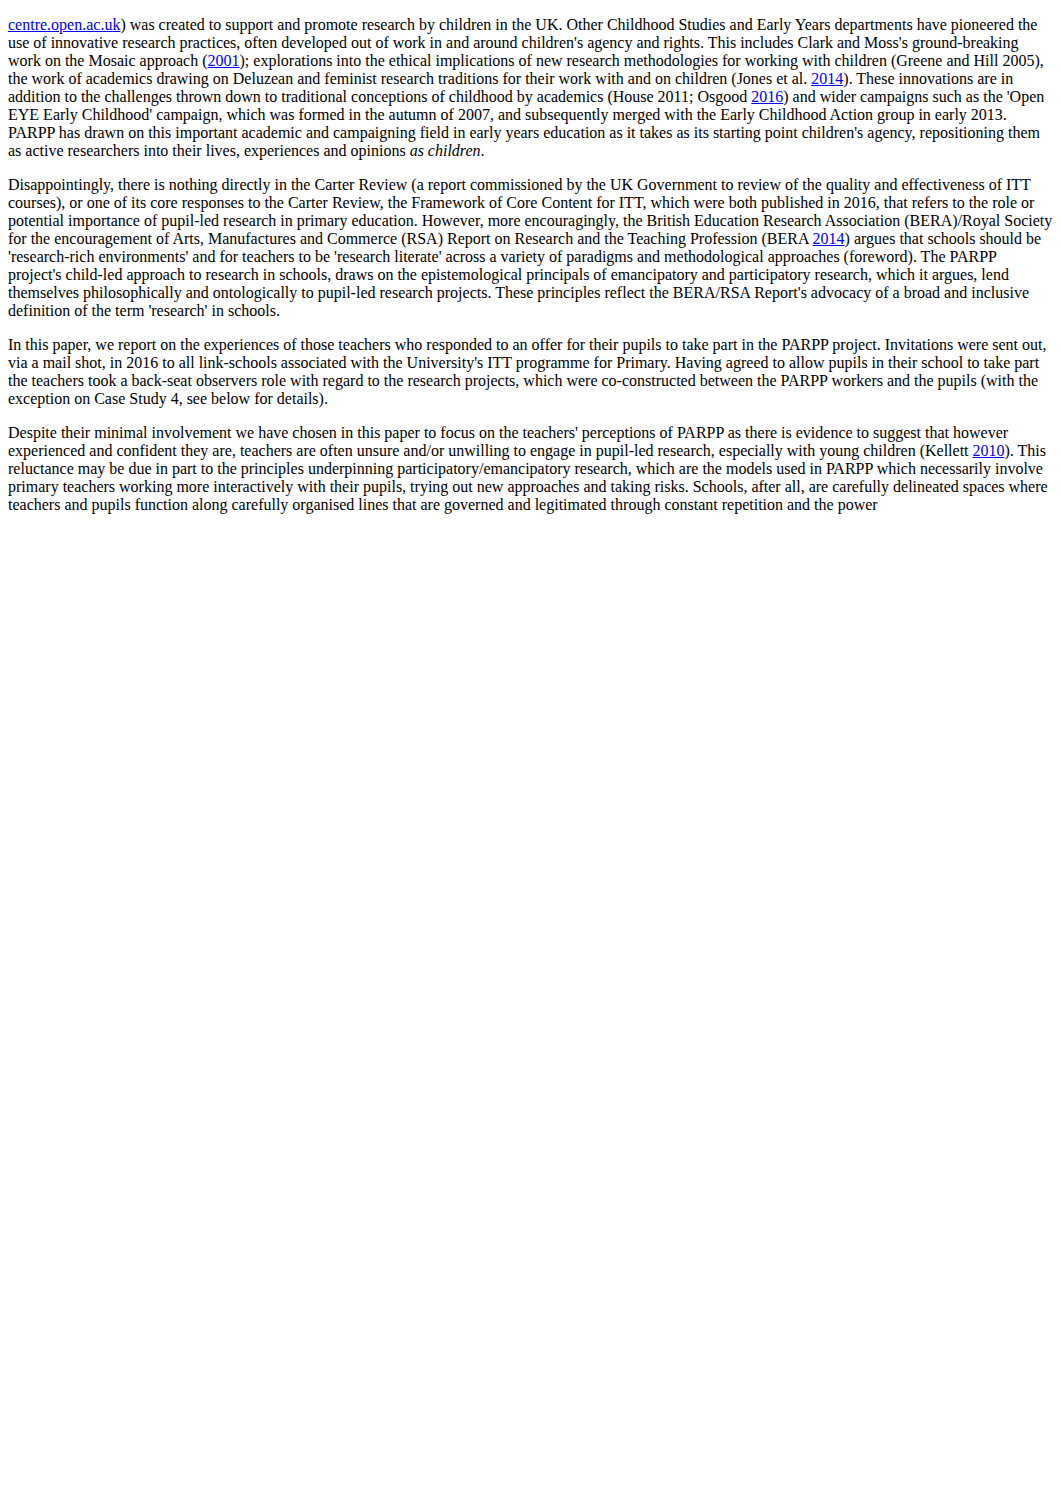centre.open.ac.uk) was created to support and promote research by children in the UK. Other Childhood Studies and Early Years departments have pioneered the use of innovative research practices, often developed out of work in and around children's agency and rights. This includes Clark and Moss's ground-breaking work on the Mosaic approach (2001); explorations into the ethical implications of new research methodologies for working with children (Greene and Hill 2005), the work of academics drawing on Deluzean and feminist research traditions for their work with and on children (Jones et al. 2014). These innovations are in addition to the challenges thrown down to traditional conceptions of childhood by academics (House 2011; Osgood 2016) and wider campaigns such as the 'Open EYE Early Childhood' campaign, which was formed in the autumn of 2007, and subsequently merged with the Early Childhood Action group in early 2013. PARPP has drawn on this important academic and campaigning field in early years education as it takes as its starting point children's agency, repositioning them as active researchers into their lives, experiences and opinions as children.
Disappointingly, there is nothing directly in the Carter Review (a report commissioned by the UK Government to review of the quality and effectiveness of ITT courses), or one of its core responses to the Carter Review, the Framework of Core Content for ITT, which were both published in 2016, that refers to the role or potential importance of pupil-led research in primary education. However, more encouragingly, the British Education Research Association (BERA)/Royal Society for the encouragement of Arts, Manufactures and Commerce (RSA) Report on Research and the Teaching Profession (BERA 2014) argues that schools should be 'research-rich environments' and for teachers to be 'research literate' across a variety of paradigms and methodological approaches (foreword). The PARPP project's child-led approach to research in schools, draws on the epistemological principals of emancipatory and participatory research, which it argues, lend themselves philosophically and ontologically to pupil-led research projects. These principles reflect the BERA/RSA Report's advocacy of a broad and inclusive definition of the term 'research' in schools.
In this paper, we report on the experiences of those teachers who responded to an offer for their pupils to take part in the PARPP project. Invitations were sent out, via a mail shot, in 2016 to all link-schools associated with the University's ITT programme for Primary. Having agreed to allow pupils in their school to take part the teachers took a back-seat observers role with regard to the research projects, which were co-constructed between the PARPP workers and the pupils (with the exception on Case Study 4, see below for details).
Despite their minimal involvement we have chosen in this paper to focus on the teachers' perceptions of PARPP as there is evidence to suggest that however experienced and confident they are, teachers are often unsure and/or unwilling to engage in pupil-led research, especially with young children (Kellett 2010). This reluctance may be due in part to the principles underpinning participatory/emancipatory research, which are the models used in PARPP which necessarily involve primary teachers working more interactively with their pupils, trying out new approaches and taking risks. Schools, after all, are carefully delineated spaces where teachers and pupils function along carefully organised lines that are governed and legitimated through constant repetition and the power